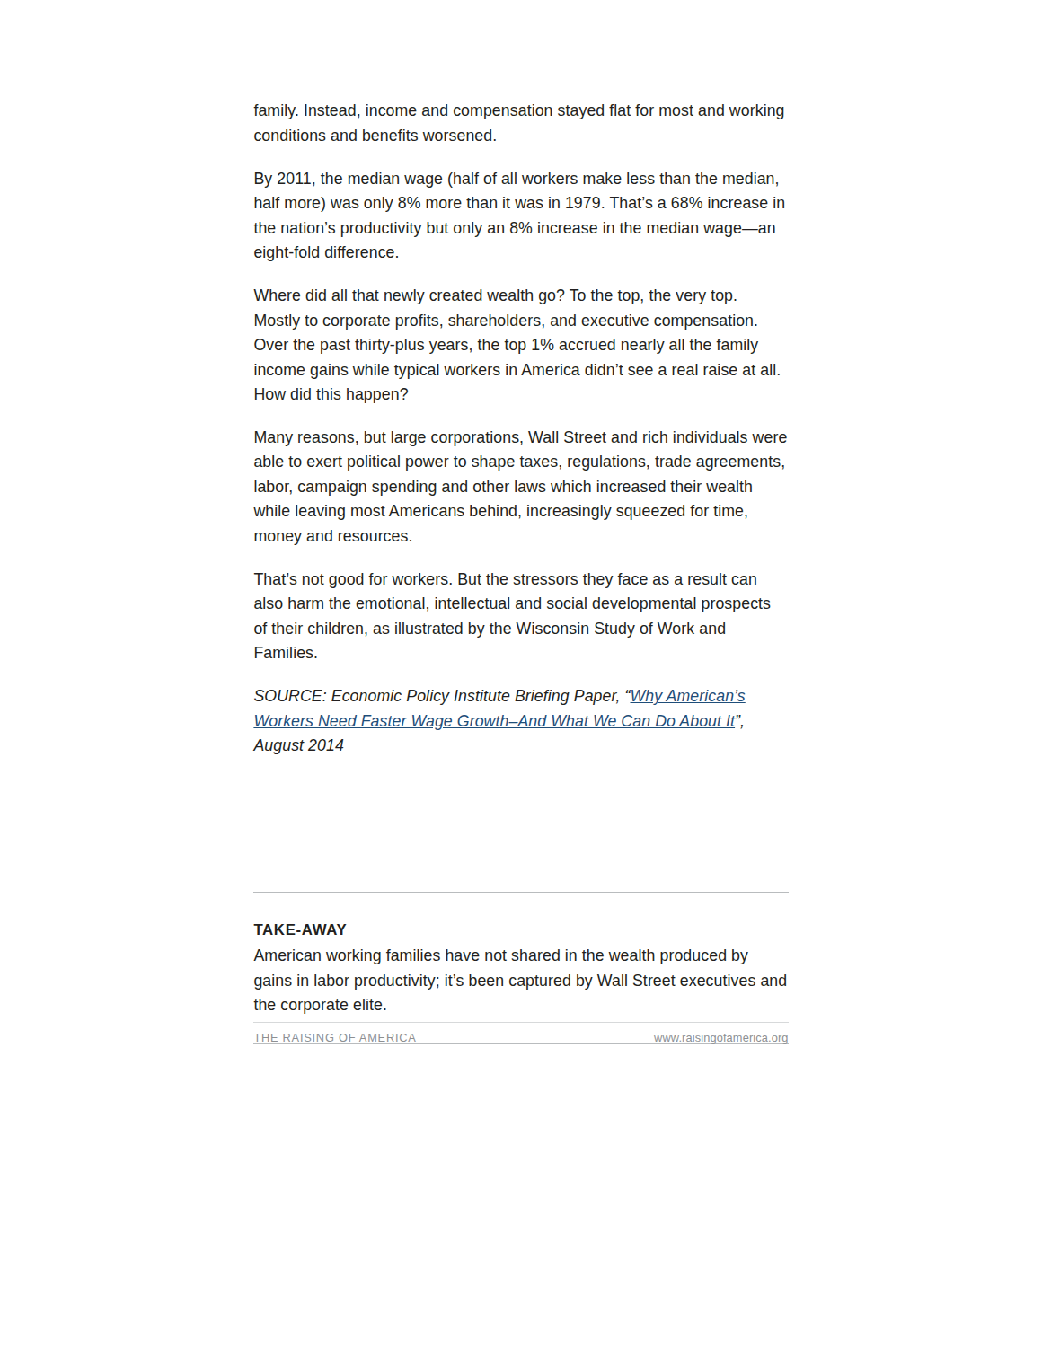family. Instead, income and compensation stayed flat for most and working conditions and benefits worsened.
By 2011, the median wage (half of all workers make less than the median, half more) was only 8% more than it was in 1979. That’s a 68% increase in the nation’s productivity but only an 8% increase in the median wage—an eight-fold difference.
Where did all that newly created wealth go? To the top, the very top. Mostly to corporate profits, shareholders, and executive compensation. Over the past thirty-plus years, the top 1% accrued nearly all the family income gains while typical workers in America didn’t see a real raise at all. How did this happen?
Many reasons, but large corporations, Wall Street and rich individuals were able to exert political power to shape taxes, regulations, trade agreements, labor, campaign spending and other laws which increased their wealth while leaving most Americans behind, increasingly squeezed for time, money and resources.
That’s not good for workers. But the stressors they face as a result can also harm the emotional, intellectual and social developmental prospects of their children, as illustrated by the Wisconsin Study of Work and Families.
SOURCE: Economic Policy Institute Briefing Paper, “Why American’s Workers Need Faster Wage Growth–And What We Can Do About It”, August 2014
TAKE-AWAY
American working families have not shared in the wealth produced by gains in labor productivity; it’s been captured by Wall Street executives and the corporate elite.
THE RAISING OF AMERICA www.raisingofamerica.org